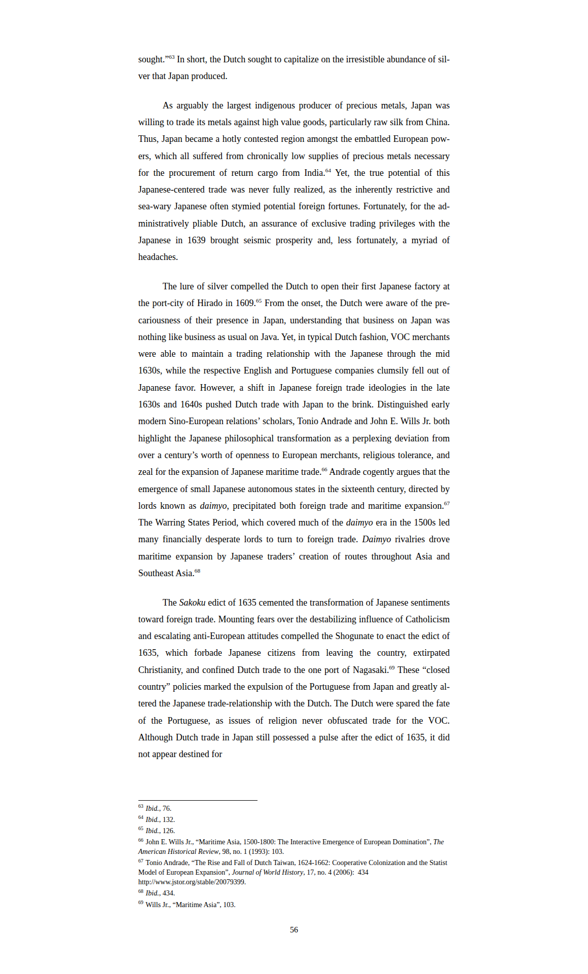sought.”63 In short, the Dutch sought to capitalize on the irresistible abundance of silver that Japan produced.
As arguably the largest indigenous producer of precious metals, Japan was willing to trade its metals against high value goods, particularly raw silk from China. Thus, Japan became a hotly contested region amongst the embattled European powers, which all suffered from chronically low supplies of precious metals necessary for the procurement of return cargo from India.64 Yet, the true potential of this Japanese-centered trade was never fully realized, as the inherently restrictive and sea-wary Japanese often stymied potential foreign fortunes. Fortunately, for the administratively pliable Dutch, an assurance of exclusive trading privileges with the Japanese in 1639 brought seismic prosperity and, less fortunately, a myriad of headaches.
The lure of silver compelled the Dutch to open their first Japanese factory at the port-city of Hirado in 1609.65 From the onset, the Dutch were aware of the precariousness of their presence in Japan, understanding that business on Japan was nothing like business as usual on Java. Yet, in typical Dutch fashion, VOC merchants were able to maintain a trading relationship with the Japanese through the mid 1630s, while the respective English and Portuguese companies clumsily fell out of Japanese favor. However, a shift in Japanese foreign trade ideologies in the late 1630s and 1640s pushed Dutch trade with Japan to the brink. Distinguished early modern Sino-European relations’ scholars, Tonio Andrade and John E. Wills Jr. both highlight the Japanese philosophical transformation as a perplexing deviation from over a century’s worth of openness to European merchants, religious tolerance, and zeal for the expansion of Japanese maritime trade.66 Andrade cogently argues that the emergence of small Japanese autonomous states in the sixteenth century, directed by lords known as daimyo, precipitated both foreign trade and maritime expansion.67 The Warring States Period, which covered much of the daimyo era in the 1500s led many financially desperate lords to turn to foreign trade. Daimyo rivalries drove maritime expansion by Japanese traders’ creation of routes throughout Asia and Southeast Asia.68
The Sakoku edict of 1635 cemented the transformation of Japanese sentiments toward foreign trade. Mounting fears over the destabilizing influence of Catholicism and escalating anti-European attitudes compelled the Shogunate to enact the edict of 1635, which forbade Japanese citizens from leaving the country, extirpated Christianity, and confined Dutch trade to the one port of Nagasaki.69 These “closed country” policies marked the expulsion of the Portuguese from Japan and greatly altered the Japanese trade-relationship with the Dutch. The Dutch were spared the fate of the Portuguese, as issues of religion never obfuscated trade for the VOC. Although Dutch trade in Japan still possessed a pulse after the edict of 1635, it did not appear destined for
63 Ibid., 76.
64 Ibid., 132.
65 Ibid., 126.
66 John E. Wills Jr., “Maritime Asia, 1500-1800: The Interactive Emergence of European Domination”, The American Historical Review, 98, no. 1 (1993): 103.
67 Tonio Andrade, “The Rise and Fall of Dutch Taiwan, 1624-1662: Cooperative Colonization and the Statist Model of European Expansion”, Journal of World History, 17, no. 4 (2006): 434 http://www.jstor.org/stable/20079399.
68 Ibid., 434.
69 Wills Jr., “Maritime Asia”, 103.
56